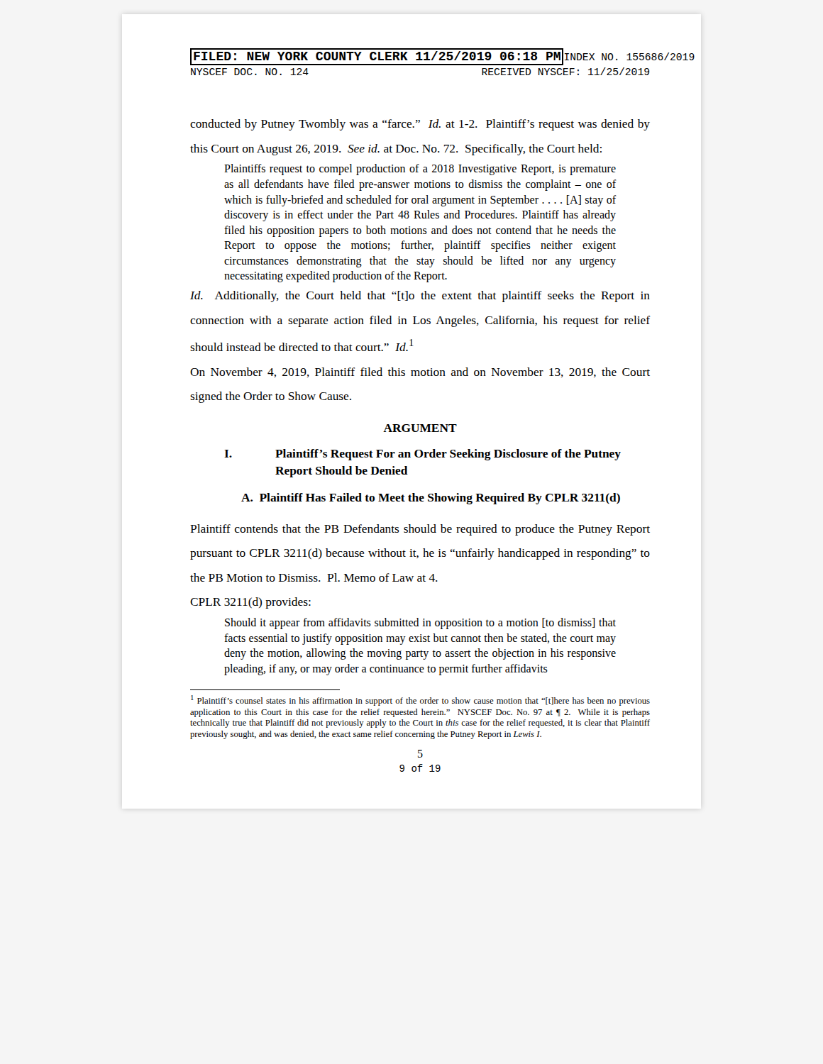FILED: NEW YORK COUNTY CLERK 11/25/2019 06:18 PM INDEX NO. 155686/2019
NYSCEF DOC. NO. 124 RECEIVED NYSCEF: 11/25/2019
conducted by Putney Twombly was a “farce.” Id. at 1-2. Plaintiff’s request was denied by this Court on August 26, 2019. See id. at Doc. No. 72. Specifically, the Court held:
Plaintiffs request to compel production of a 2018 Investigative Report, is premature as all defendants have filed pre-answer motions to dismiss the complaint – one of which is fully-briefed and scheduled for oral argument in September . . . . [A] stay of discovery is in effect under the Part 48 Rules and Procedures. Plaintiff has already filed his opposition papers to both motions and does not contend that he needs the Report to oppose the motions; further, plaintiff specifies neither exigent circumstances demonstrating that the stay should be lifted nor any urgency necessitating expedited production of the Report.
Id. Additionally, the Court held that “[t]o the extent that plaintiff seeks the Report in connection with a separate action filed in Los Angeles, California, his request for relief should instead be directed to that court.” Id.1
On November 4, 2019, Plaintiff filed this motion and on November 13, 2019, the Court signed the Order to Show Cause.
ARGUMENT
I.
Plaintiff’s Request For an Order Seeking Disclosure of the Putney Report Should be Denied
A. Plaintiff Has Failed to Meet the Showing Required By CPLR 3211(d)
Plaintiff contends that the PB Defendants should be required to produce the Putney Report pursuant to CPLR 3211(d) because without it, he is “unfairly handicapped in responding” to the PB Motion to Dismiss. Pl. Memo of Law at 4.
CPLR 3211(d) provides:
Should it appear from affidavits submitted in opposition to a motion [to dismiss] that facts essential to justify opposition may exist but cannot then be stated, the court may deny the motion, allowing the moving party to assert the objection in his responsive pleading, if any, or may order a continuance to permit further affidavits
1 Plaintiff’s counsel states in his affirmation in support of the order to show cause motion that “[t]here has been no previous application to this Court in this case for the relief requested herein.” NYSCEF Doc. No. 97 at ¶ 2. While it is perhaps technically true that Plaintiff did not previously apply to the Court in this case for the relief requested, it is clear that Plaintiff previously sought, and was denied, the exact same relief concerning the Putney Report in Lewis I.
5
9 of 19